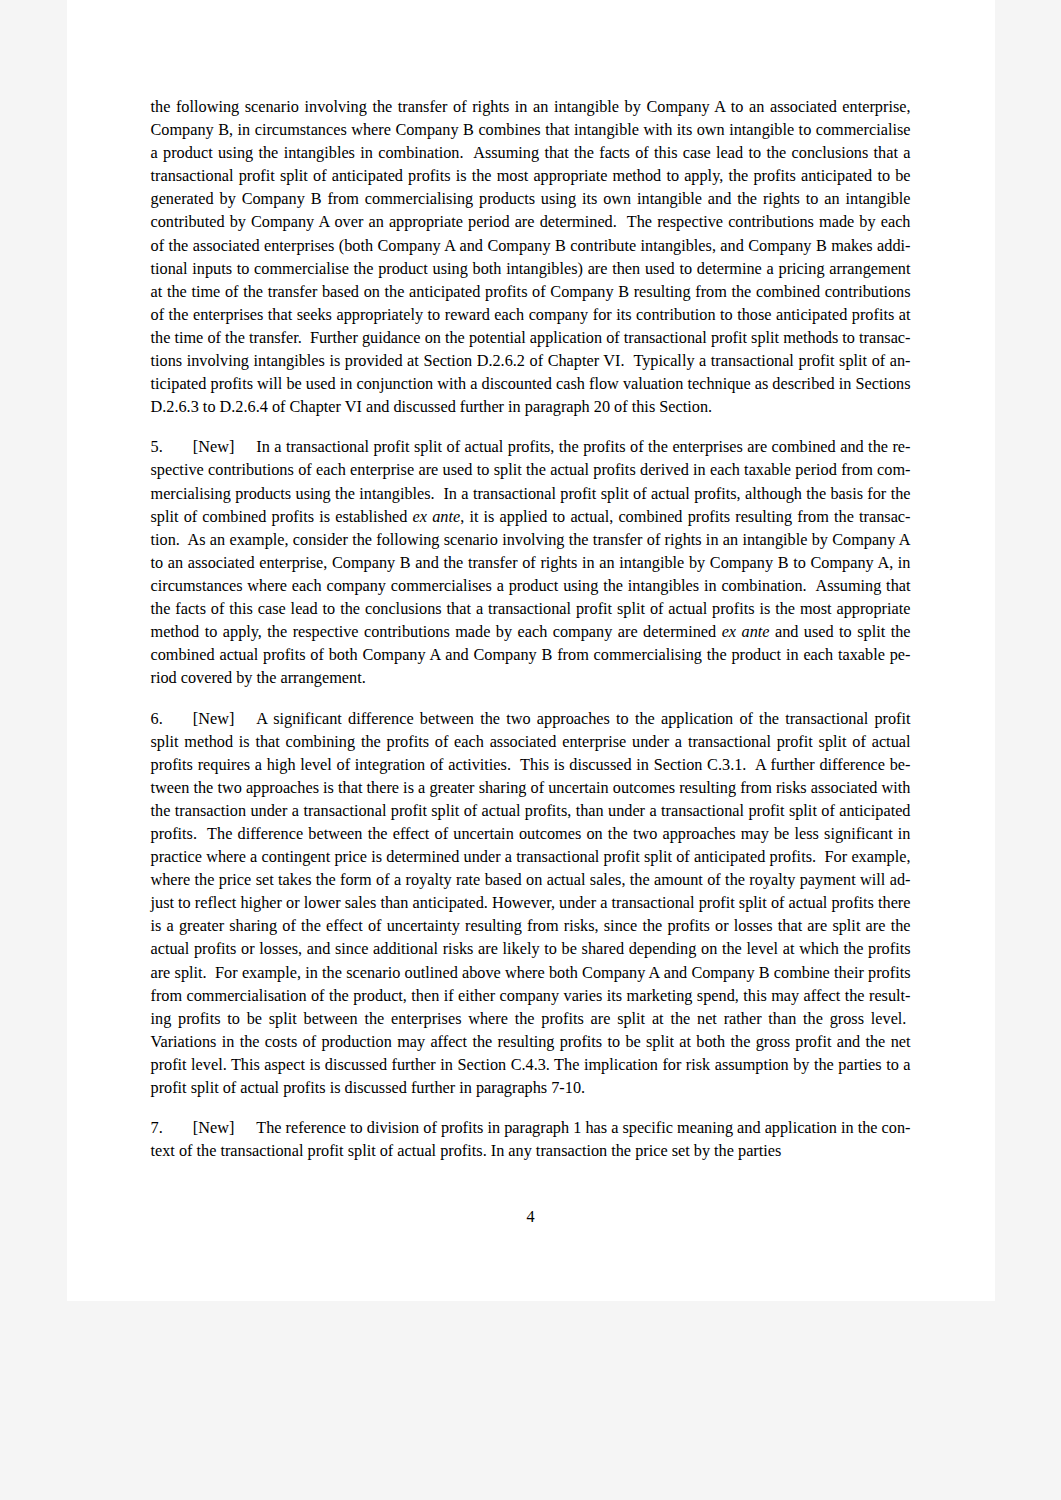the following scenario involving the transfer of rights in an intangible by Company A to an associated enterprise, Company B, in circumstances where Company B combines that intangible with its own intangible to commercialise a product using the intangibles in combination. Assuming that the facts of this case lead to the conclusions that a transactional profit split of anticipated profits is the most appropriate method to apply, the profits anticipated to be generated by Company B from commercialising products using its own intangible and the rights to an intangible contributed by Company A over an appropriate period are determined. The respective contributions made by each of the associated enterprises (both Company A and Company B contribute intangibles, and Company B makes additional inputs to commercialise the product using both intangibles) are then used to determine a pricing arrangement at the time of the transfer based on the anticipated profits of Company B resulting from the combined contributions of the enterprises that seeks appropriately to reward each company for its contribution to those anticipated profits at the time of the transfer. Further guidance on the potential application of transactional profit split methods to transactions involving intangibles is provided at Section D.2.6.2 of Chapter VI. Typically a transactional profit split of anticipated profits will be used in conjunction with a discounted cash flow valuation technique as described in Sections D.2.6.3 to D.2.6.4 of Chapter VI and discussed further in paragraph 20 of this Section.
5.[New] In a transactional profit split of actual profits, the profits of the enterprises are combined and the respective contributions of each enterprise are used to split the actual profits derived in each taxable period from commercialising products using the intangibles. In a transactional profit split of actual profits, although the basis for the split of combined profits is established ex ante, it is applied to actual, combined profits resulting from the transaction. As an example, consider the following scenario involving the transfer of rights in an intangible by Company A to an associated enterprise, Company B and the transfer of rights in an intangible by Company B to Company A, in circumstances where each company commercialises a product using the intangibles in combination. Assuming that the facts of this case lead to the conclusions that a transactional profit split of actual profits is the most appropriate method to apply, the respective contributions made by each company are determined ex ante and used to split the combined actual profits of both Company A and Company B from commercialising the product in each taxable period covered by the arrangement.
6.[New] A significant difference between the two approaches to the application of the transactional profit split method is that combining the profits of each associated enterprise under a transactional profit split of actual profits requires a high level of integration of activities. This is discussed in Section C.3.1. A further difference between the two approaches is that there is a greater sharing of uncertain outcomes resulting from risks associated with the transaction under a transactional profit split of actual profits, than under a transactional profit split of anticipated profits. The difference between the effect of uncertain outcomes on the two approaches may be less significant in practice where a contingent price is determined under a transactional profit split of anticipated profits. For example, where the price set takes the form of a royalty rate based on actual sales, the amount of the royalty payment will adjust to reflect higher or lower sales than anticipated. However, under a transactional profit split of actual profits there is a greater sharing of the effect of uncertainty resulting from risks, since the profits or losses that are split are the actual profits or losses, and since additional risks are likely to be shared depending on the level at which the profits are split. For example, in the scenario outlined above where both Company A and Company B combine their profits from commercialisation of the product, then if either company varies its marketing spend, this may affect the resulting profits to be split between the enterprises where the profits are split at the net rather than the gross level. Variations in the costs of production may affect the resulting profits to be split at both the gross profit and the net profit level. This aspect is discussed further in Section C.4.3. The implication for risk assumption by the parties to a profit split of actual profits is discussed further in paragraphs 7-10.
7.[New] The reference to division of profits in paragraph 1 has a specific meaning and application in the context of the transactional profit split of actual profits. In any transaction the price set by the parties
4